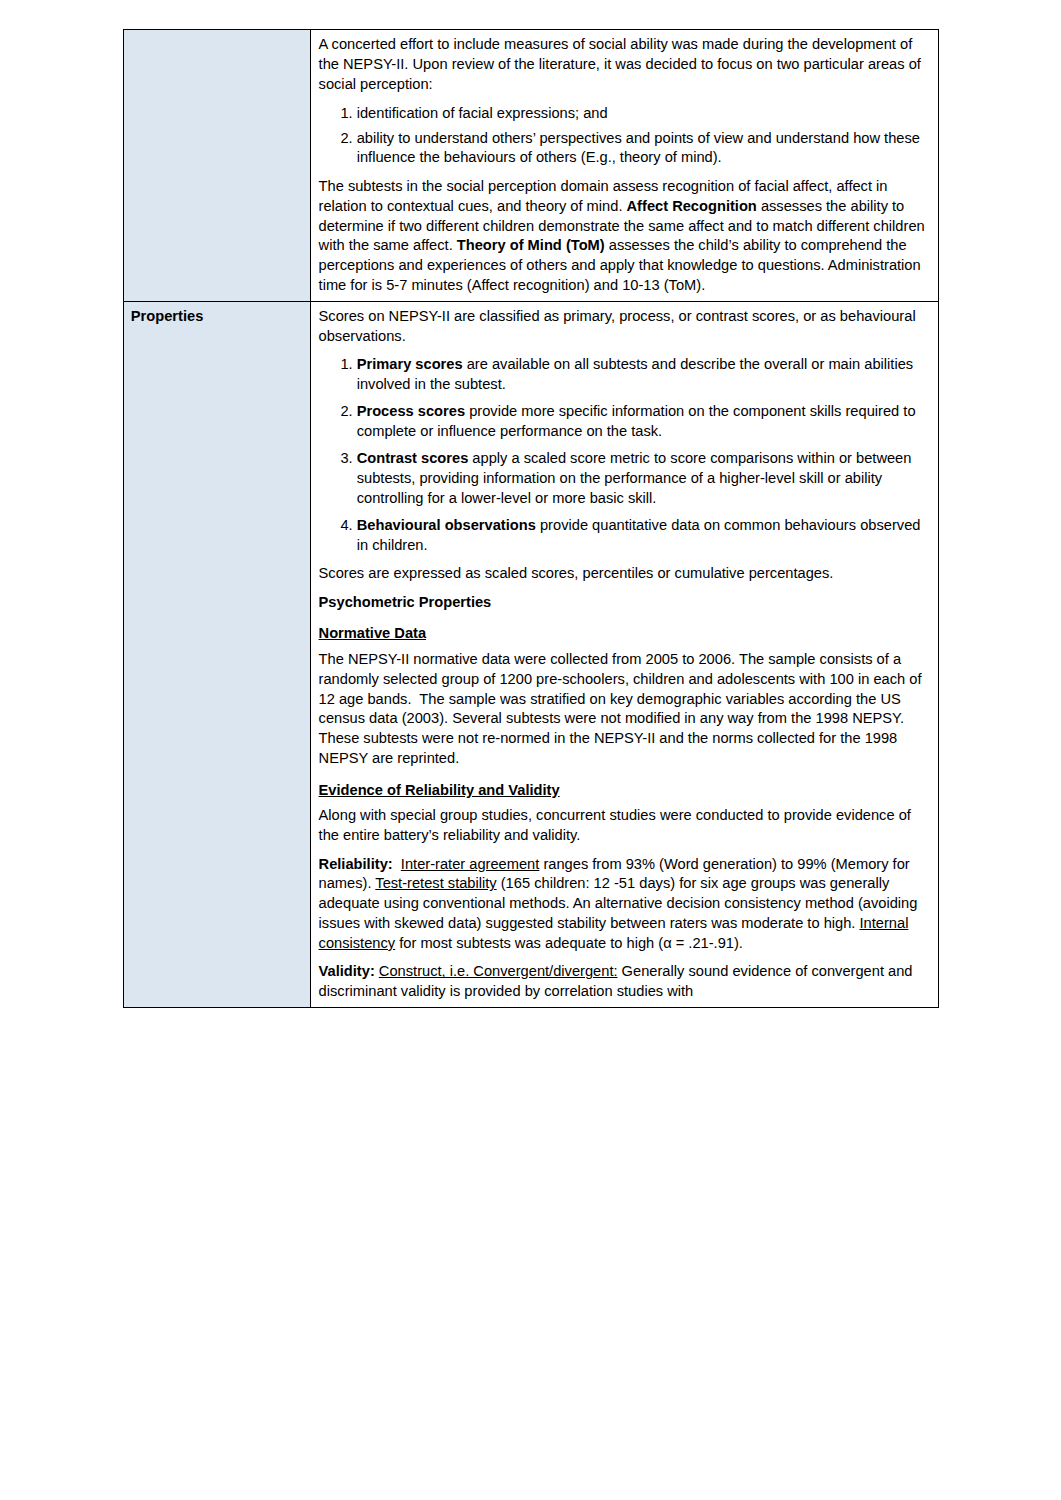| | A concerted effort to include measures of social ability was made during the development of the NEPSY-II. Upon review of the literature, it was decided to focus on two particular areas of social perception: identification of facial expressions; and ability to understand others’ perspectives and points of view and understand how these influence the behaviours of others (E.g., theory of mind). The subtests in the social perception domain assess recognition of facial affect, affect in relation to contextual cues, and theory of mind. Affect Recognition assesses the ability to determine if two different children demonstrate the same affect and to match different children with the same affect. Theory of Mind (ToM) assesses the child’s ability to comprehend the perceptions and experiences of others and apply that knowledge to questions. Administration time for is 5-7 minutes (Affect recognition) and 10-13 (ToM). |
| Properties | Scores on NEPSY-II are classified as primary, process, or contrast scores, or as behavioural observations. Primary scores are available on all subtests and describe the overall or main abilities involved in the subtest. Process scores provide more specific information on the component skills required to complete or influence performance on the task. Contrast scores apply a scaled score metric to score comparisons within or between subtests, providing information on the performance of a higher-level skill or ability controlling for a lower-level or more basic skill. Behavioural observations provide quantitative data on common behaviours observed in children. Scores are expressed as scaled scores, percentiles or cumulative percentages. Psychometric Properties Normative Data The NEPSY-II normative data were collected from 2005 to 2006. The sample consists of a randomly selected group of 1200 pre-schoolers, children and adolescents with 100 in each of 12 age bands. The sample was stratified on key demographic variables according the US census data (2003). Several subtests were not modified in any way from the 1998 NEPSY. These subtests were not re-normed in the NEPSY-II and the norms collected for the 1998 NEPSY are reprinted. Evidence of Reliability and Validity Along with special group studies, concurrent studies were conducted to provide evidence of the entire battery’s reliability and validity. Reliability: Inter-rater agreement ranges from 93% (Word generation) to 99% (Memory for names). Test-retest stability (165 children: 12 -51 days) for six age groups was generally adequate using conventional methods. An alternative decision consistency method (avoiding issues with skewed data) suggested stability between raters was moderate to high. Internal consistency for most subtests was adequate to high (α = .21-.91). Validity: Construct, i.e. Convergent/divergent: Generally sound evidence of convergent and discriminant validity is provided by correlation studies with |